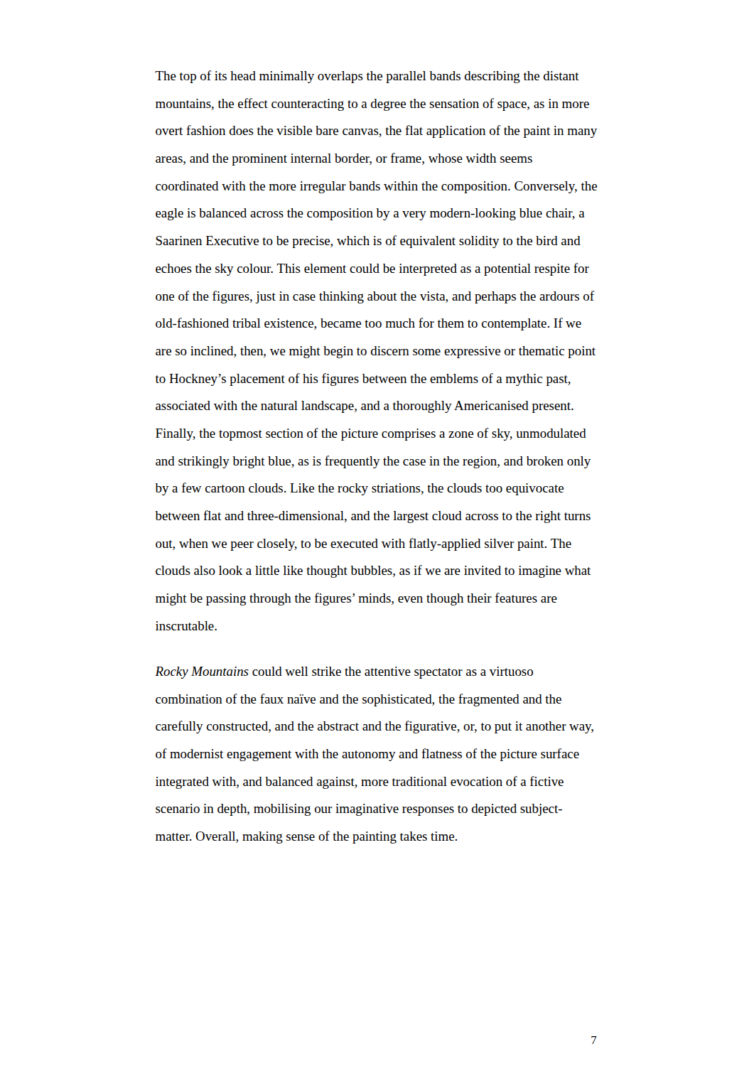The top of its head minimally overlaps the parallel bands describing the distant mountains, the effect counteracting to a degree the sensation of space, as in more overt fashion does the visible bare canvas, the flat application of the paint in many areas, and the prominent internal border, or frame, whose width seems coordinated with the more irregular bands within the composition. Conversely, the eagle is balanced across the composition by a very modern-looking blue chair, a Saarinen Executive to be precise, which is of equivalent solidity to the bird and echoes the sky colour. This element could be interpreted as a potential respite for one of the figures, just in case thinking about the vista, and perhaps the ardours of old-fashioned tribal existence, became too much for them to contemplate. If we are so inclined, then, we might begin to discern some expressive or thematic point to Hockney’s placement of his figures between the emblems of a mythic past, associated with the natural landscape, and a thoroughly Americanised present. Finally, the topmost section of the picture comprises a zone of sky, unmodulated and strikingly bright blue, as is frequently the case in the region, and broken only by a few cartoon clouds. Like the rocky striations, the clouds too equivocate between flat and three-dimensional, and the largest cloud across to the right turns out, when we peer closely, to be executed with flatly-applied silver paint. The clouds also look a little like thought bubbles, as if we are invited to imagine what might be passing through the figures’ minds, even though their features are inscrutable.
Rocky Mountains could well strike the attentive spectator as a virtuoso combination of the faux naïve and the sophisticated, the fragmented and the carefully constructed, and the abstract and the figurative, or, to put it another way, of modernist engagement with the autonomy and flatness of the picture surface integrated with, and balanced against, more traditional evocation of a fictive scenario in depth, mobilising our imaginative responses to depicted subject-matter. Overall, making sense of the painting takes time.
7